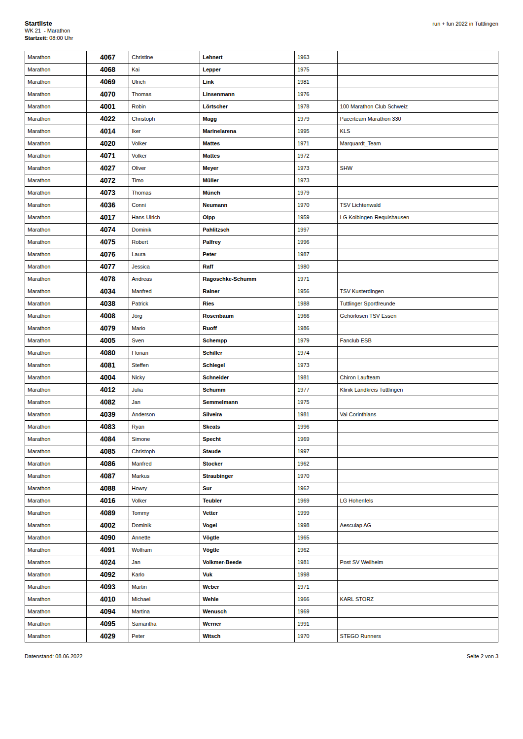run + fun 2022 in Tuttlingen
Startliste
WK 21 - Marathon
Startzeit: 08:00 Uhr
| Marathon | 4067 | Christine | Lehnert | 1963 | |
| Marathon | 4068 | Kai | Lepper | 1975 | |
| Marathon | 4069 | Ulrich | Link | 1981 | |
| Marathon | 4070 | Thomas | Linsenmann | 1976 | |
| Marathon | 4001 | Robin | Lörtscher | 1978 | 100 Marathon Club Schweiz |
| Marathon | 4022 | Christoph | Magg | 1979 | Pacerteam Marathon 330 |
| Marathon | 4014 | Iker | Marinelarena | 1995 | KLS |
| Marathon | 4020 | Volker | Mattes | 1971 | Marquardt_Team |
| Marathon | 4071 | Volker | Mattes | 1972 | |
| Marathon | 4027 | Oliver | Meyer | 1973 | SHW |
| Marathon | 4072 | Timo | Müller | 1973 | |
| Marathon | 4073 | Thomas | Münch | 1979 | |
| Marathon | 4036 | Conni | Neumann | 1970 | TSV Lichtenwald |
| Marathon | 4017 | Hans-Ulrich | Olpp | 1959 | LG Kolbingen-Requishausen |
| Marathon | 4074 | Dominik | Pahlitzsch | 1997 | |
| Marathon | 4075 | Robert | Palfrey | 1996 | |
| Marathon | 4076 | Laura | Peter | 1987 | |
| Marathon | 4077 | Jessica | Raff | 1980 | |
| Marathon | 4078 | Andreas | Ragoschke-Schumm | 1971 | |
| Marathon | 4034 | Manfred | Rainer | 1956 | TSV Kusterdingen |
| Marathon | 4038 | Patrick | Ries | 1988 | Tuttlinger Sportfreunde |
| Marathon | 4008 | Jörg | Rosenbaum | 1966 | Gehörlosen TSV Essen |
| Marathon | 4079 | Mario | Ruoff | 1986 | |
| Marathon | 4005 | Sven | Schempp | 1979 | Fanclub ESB |
| Marathon | 4080 | Florian | Schiller | 1974 | |
| Marathon | 4081 | Steffen | Schlegel | 1973 | |
| Marathon | 4004 | Nicky | Schneider | 1981 | Chiron Laufteam |
| Marathon | 4012 | Julia | Schumm | 1977 | Klinik Landkreis Tuttlingen |
| Marathon | 4082 | Jan | Semmelmann | 1975 | |
| Marathon | 4039 | Anderson | Silveira | 1981 | Vai Corinthians |
| Marathon | 4083 | Ryan | Skeats | 1996 | |
| Marathon | 4084 | Simone | Specht | 1969 | |
| Marathon | 4085 | Christoph | Staude | 1997 | |
| Marathon | 4086 | Manfred | Stocker | 1962 | |
| Marathon | 4087 | Markus | Straubinger | 1970 | |
| Marathon | 4088 | Howry | Sur | 1962 | |
| Marathon | 4016 | Volker | Teubler | 1969 | LG Hohenfels |
| Marathon | 4089 | Tommy | Vetter | 1999 | |
| Marathon | 4002 | Dominik | Vogel | 1998 | Aesculap AG |
| Marathon | 4090 | Annette | Vögtle | 1965 | |
| Marathon | 4091 | Wolfram | Vögtle | 1962 | |
| Marathon | 4024 | Jan | Volkmer-Beede | 1981 | Post SV Weilheim |
| Marathon | 4092 | Karlo | Vuk | 1998 | |
| Marathon | 4093 | Martin | Weber | 1971 | |
| Marathon | 4010 | Michael | Wehle | 1966 | KARL STORZ |
| Marathon | 4094 | Martina | Wenusch | 1969 | |
| Marathon | 4095 | Samantha | Werner | 1991 | |
| Marathon | 4029 | Peter | Witsch | 1970 | STEGO Runners |
Datenstand: 08.06.2022 Seite 2 von 3